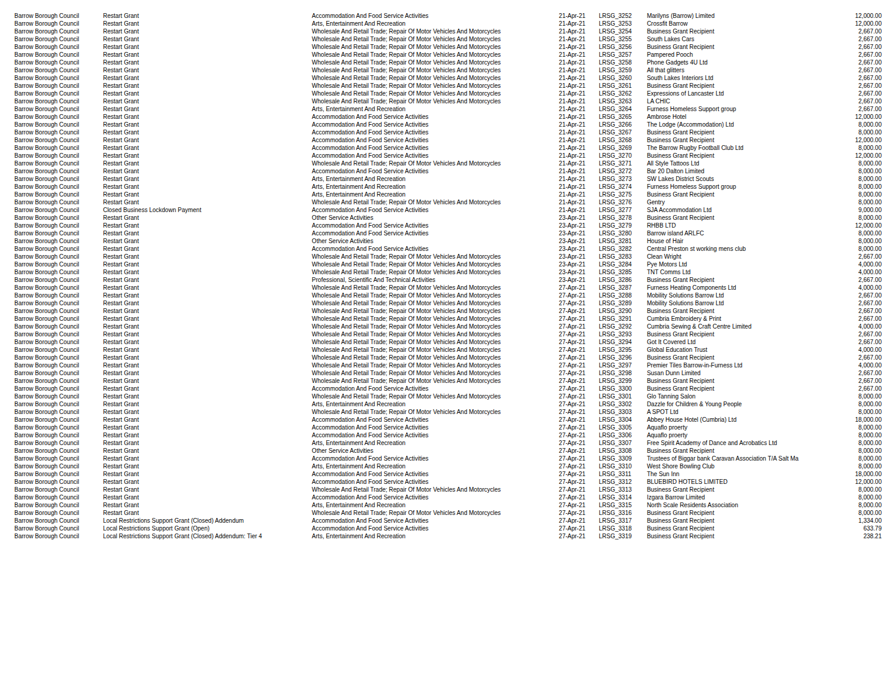| Barrow Borough Council | Restart Grant | Accommodation And Food Service Activities | 21-Apr-21 | LRSG_3252 | Marilyns (Barrow) Limited | 12,000.00 |
| Barrow Borough Council | Restart Grant | Arts, Entertainment And Recreation | 21-Apr-21 | LRSG_3253 | Crossfit Barrow | 12,000.00 |
| Barrow Borough Council | Restart Grant | Wholesale And Retail Trade; Repair Of Motor Vehicles And Motorcycles | 21-Apr-21 | LRSG_3254 | Business Grant Recipient | 2,667.00 |
| Barrow Borough Council | Restart Grant | Wholesale And Retail Trade; Repair Of Motor Vehicles And Motorcycles | 21-Apr-21 | LRSG_3255 | South Lakes Cars | 2,667.00 |
| Barrow Borough Council | Restart Grant | Wholesale And Retail Trade; Repair Of Motor Vehicles And Motorcycles | 21-Apr-21 | LRSG_3256 | Business Grant Recipient | 2,667.00 |
| Barrow Borough Council | Restart Grant | Wholesale And Retail Trade; Repair Of Motor Vehicles And Motorcycles | 21-Apr-21 | LRSG_3257 | Pampered Pooch | 2,667.00 |
| Barrow Borough Council | Restart Grant | Wholesale And Retail Trade; Repair Of Motor Vehicles And Motorcycles | 21-Apr-21 | LRSG_3258 | Phone Gadgets 4U Ltd | 2,667.00 |
| Barrow Borough Council | Restart Grant | Wholesale And Retail Trade; Repair Of Motor Vehicles And Motorcycles | 21-Apr-21 | LRSG_3259 | All that glitters | 2,667.00 |
| Barrow Borough Council | Restart Grant | Wholesale And Retail Trade; Repair Of Motor Vehicles And Motorcycles | 21-Apr-21 | LRSG_3260 | South Lakes Interiors Ltd | 2,667.00 |
| Barrow Borough Council | Restart Grant | Wholesale And Retail Trade; Repair Of Motor Vehicles And Motorcycles | 21-Apr-21 | LRSG_3261 | Business Grant Recipient | 2,667.00 |
| Barrow Borough Council | Restart Grant | Wholesale And Retail Trade; Repair Of Motor Vehicles And Motorcycles | 21-Apr-21 | LRSG_3262 | Expressions of Lancaster Ltd | 2,667.00 |
| Barrow Borough Council | Restart Grant | Wholesale And Retail Trade; Repair Of Motor Vehicles And Motorcycles | 21-Apr-21 | LRSG_3263 | LA CHIC | 2,667.00 |
| Barrow Borough Council | Restart Grant | Arts, Entertainment And Recreation | 21-Apr-21 | LRSG_3264 | Furness Homeless Support group | 2,667.00 |
| Barrow Borough Council | Restart Grant | Accommodation And Food Service Activities | 21-Apr-21 | LRSG_3265 | Ambrose Hotel | 12,000.00 |
| Barrow Borough Council | Restart Grant | Accommodation And Food Service Activities | 21-Apr-21 | LRSG_3266 | The Lodge (Accommodation) Ltd | 8,000.00 |
| Barrow Borough Council | Restart Grant | Accommodation And Food Service Activities | 21-Apr-21 | LRSG_3267 | Business Grant Recipient | 8,000.00 |
| Barrow Borough Council | Restart Grant | Accommodation And Food Service Activities | 21-Apr-21 | LRSG_3268 | Business Grant Recipient | 12,000.00 |
| Barrow Borough Council | Restart Grant | Accommodation And Food Service Activities | 21-Apr-21 | LRSG_3269 | The Barrow Rugby Football Club Ltd | 8,000.00 |
| Barrow Borough Council | Restart Grant | Accommodation And Food Service Activities | 21-Apr-21 | LRSG_3270 | Business Grant Recipient | 12,000.00 |
| Barrow Borough Council | Restart Grant | Wholesale And Retail Trade; Repair Of Motor Vehicles And Motorcycles | 21-Apr-21 | LRSG_3271 | All Style Tattoos Ltd | 8,000.00 |
| Barrow Borough Council | Restart Grant | Accommodation And Food Service Activities | 21-Apr-21 | LRSG_3272 | Bar 20 Dalton Limited | 8,000.00 |
| Barrow Borough Council | Restart Grant | Arts, Entertainment And Recreation | 21-Apr-21 | LRSG_3273 | SW Lakes District Scouts | 8,000.00 |
| Barrow Borough Council | Restart Grant | Arts, Entertainment And Recreation | 21-Apr-21 | LRSG_3274 | Furness Homeless Support group | 8,000.00 |
| Barrow Borough Council | Restart Grant | Arts, Entertainment And Recreation | 21-Apr-21 | LRSG_3275 | Business Grant Recipient | 8,000.00 |
| Barrow Borough Council | Restart Grant | Wholesale And Retail Trade; Repair Of Motor Vehicles And Motorcycles | 21-Apr-21 | LRSG_3276 | Gentry | 8,000.00 |
| Barrow Borough Council | Closed Business Lockdown Payment | Accommodation And Food Service Activities | 21-Apr-21 | LRSG_3277 | SJA Accommodation Ltd | 9,000.00 |
| Barrow Borough Council | Restart Grant | Other Service Activities | 23-Apr-21 | LRSG_3278 | Business Grant Recipient | 8,000.00 |
| Barrow Borough Council | Restart Grant | Accommodation And Food Service Activities | 23-Apr-21 | LRSG_3279 | RHBB LTD | 12,000.00 |
| Barrow Borough Council | Restart Grant | Accommodation And Food Service Activities | 23-Apr-21 | LRSG_3280 | Barrow island ARLFC | 8,000.00 |
| Barrow Borough Council | Restart Grant | Other Service Activities | 23-Apr-21 | LRSG_3281 | House of Hair | 8,000.00 |
| Barrow Borough Council | Restart Grant | Accommodation And Food Service Activities | 23-Apr-21 | LRSG_3282 | Central Preston st working mens club | 8,000.00 |
| Barrow Borough Council | Restart Grant | Wholesale And Retail Trade; Repair Of Motor Vehicles And Motorcycles | 23-Apr-21 | LRSG_3283 | Clean Wright | 2,667.00 |
| Barrow Borough Council | Restart Grant | Wholesale And Retail Trade; Repair Of Motor Vehicles And Motorcycles | 23-Apr-21 | LRSG_3284 | Pye Motors Ltd | 4,000.00 |
| Barrow Borough Council | Restart Grant | Wholesale And Retail Trade; Repair Of Motor Vehicles And Motorcycles | 23-Apr-21 | LRSG_3285 | TNT Comms Ltd | 4,000.00 |
| Barrow Borough Council | Restart Grant | Professional, Scientific And Technical Activities | 23-Apr-21 | LRSG_3286 | Business Grant Recipient | 2,667.00 |
| Barrow Borough Council | Restart Grant | Wholesale And Retail Trade; Repair Of Motor Vehicles And Motorcycles | 27-Apr-21 | LRSG_3287 | Furness Heating Components Ltd | 4,000.00 |
| Barrow Borough Council | Restart Grant | Wholesale And Retail Trade; Repair Of Motor Vehicles And Motorcycles | 27-Apr-21 | LRSG_3288 | Mobility Solutions Barrow Ltd | 2,667.00 |
| Barrow Borough Council | Restart Grant | Wholesale And Retail Trade; Repair Of Motor Vehicles And Motorcycles | 27-Apr-21 | LRSG_3289 | Mobility Solutions Barrow Ltd | 2,667.00 |
| Barrow Borough Council | Restart Grant | Wholesale And Retail Trade; Repair Of Motor Vehicles And Motorcycles | 27-Apr-21 | LRSG_3290 | Business Grant Recipient | 2,667.00 |
| Barrow Borough Council | Restart Grant | Wholesale And Retail Trade; Repair Of Motor Vehicles And Motorcycles | 27-Apr-21 | LRSG_3291 | Cumbria Embroidery & Print | 2,667.00 |
| Barrow Borough Council | Restart Grant | Wholesale And Retail Trade; Repair Of Motor Vehicles And Motorcycles | 27-Apr-21 | LRSG_3292 | Cumbria Sewing & Craft Centre Limited | 4,000.00 |
| Barrow Borough Council | Restart Grant | Wholesale And Retail Trade; Repair Of Motor Vehicles And Motorcycles | 27-Apr-21 | LRSG_3293 | Business Grant Recipient | 2,667.00 |
| Barrow Borough Council | Restart Grant | Wholesale And Retail Trade; Repair Of Motor Vehicles And Motorcycles | 27-Apr-21 | LRSG_3294 | Got It Covered Ltd | 2,667.00 |
| Barrow Borough Council | Restart Grant | Wholesale And Retail Trade; Repair Of Motor Vehicles And Motorcycles | 27-Apr-21 | LRSG_3295 | Global Education Trust | 4,000.00 |
| Barrow Borough Council | Restart Grant | Wholesale And Retail Trade; Repair Of Motor Vehicles And Motorcycles | 27-Apr-21 | LRSG_3296 | Business Grant Recipient | 2,667.00 |
| Barrow Borough Council | Restart Grant | Wholesale And Retail Trade; Repair Of Motor Vehicles And Motorcycles | 27-Apr-21 | LRSG_3297 | Premier Tiles Barrow-in-Furness Ltd | 4,000.00 |
| Barrow Borough Council | Restart Grant | Wholesale And Retail Trade; Repair Of Motor Vehicles And Motorcycles | 27-Apr-21 | LRSG_3298 | Susan Dunn Limited | 2,667.00 |
| Barrow Borough Council | Restart Grant | Wholesale And Retail Trade; Repair Of Motor Vehicles And Motorcycles | 27-Apr-21 | LRSG_3299 | Business Grant Recipient | 2,667.00 |
| Barrow Borough Council | Restart Grant | Accommodation And Food Service Activities | 27-Apr-21 | LRSG_3300 | Business Grant Recipient | 2,667.00 |
| Barrow Borough Council | Restart Grant | Wholesale And Retail Trade; Repair Of Motor Vehicles And Motorcycles | 27-Apr-21 | LRSG_3301 | Glo Tanning Salon | 8,000.00 |
| Barrow Borough Council | Restart Grant | Arts, Entertainment And Recreation | 27-Apr-21 | LRSG_3302 | Dazzle for Children & Young People | 8,000.00 |
| Barrow Borough Council | Restart Grant | Wholesale And Retail Trade; Repair Of Motor Vehicles And Motorcycles | 27-Apr-21 | LRSG_3303 | A SPOT Ltd | 8,000.00 |
| Barrow Borough Council | Restart Grant | Accommodation And Food Service Activities | 27-Apr-21 | LRSG_3304 | Abbey House Hotel (Cumbria) Ltd | 18,000.00 |
| Barrow Borough Council | Restart Grant | Accommodation And Food Service Activities | 27-Apr-21 | LRSG_3305 | Aquaflo proerty | 8,000.00 |
| Barrow Borough Council | Restart Grant | Accommodation And Food Service Activities | 27-Apr-21 | LRSG_3306 | Aquaflo proerty | 8,000.00 |
| Barrow Borough Council | Restart Grant | Arts, Entertainment And Recreation | 27-Apr-21 | LRSG_3307 | Free Spirit Academy of Dance and Acrobatics Ltd | 8,000.00 |
| Barrow Borough Council | Restart Grant | Other Service Activities | 27-Apr-21 | LRSG_3308 | Business Grant Recipient | 8,000.00 |
| Barrow Borough Council | Restart Grant | Accommodation And Food Service Activities | 27-Apr-21 | LRSG_3309 | Trustees of Biggar bank Caravan Association T/A Salt Ma | 8,000.00 |
| Barrow Borough Council | Restart Grant | Arts, Entertainment And Recreation | 27-Apr-21 | LRSG_3310 | West Shore Bowling Club | 8,000.00 |
| Barrow Borough Council | Restart Grant | Accommodation And Food Service Activities | 27-Apr-21 | LRSG_3311 | The Sun Inn | 18,000.00 |
| Barrow Borough Council | Restart Grant | Accommodation And Food Service Activities | 27-Apr-21 | LRSG_3312 | BLUEBIRD HOTELS LIMITED | 12,000.00 |
| Barrow Borough Council | Restart Grant | Wholesale And Retail Trade; Repair Of Motor Vehicles And Motorcycles | 27-Apr-21 | LRSG_3313 | Business Grant Recipient | 8,000.00 |
| Barrow Borough Council | Restart Grant | Accommodation And Food Service Activities | 27-Apr-21 | LRSG_3314 | Izgara Barrow Limited | 8,000.00 |
| Barrow Borough Council | Restart Grant | Arts, Entertainment And Recreation | 27-Apr-21 | LRSG_3315 | North Scale Residents Association | 8,000.00 |
| Barrow Borough Council | Restart Grant | Wholesale And Retail Trade; Repair Of Motor Vehicles And Motorcycles | 27-Apr-21 | LRSG_3316 | Business Grant Recipient | 8,000.00 |
| Barrow Borough Council | Local Restrictions Support Grant (Closed) Addendum | Accommodation And Food Service Activities | 27-Apr-21 | LRSG_3317 | Business Grant Recipient | 1,334.00 |
| Barrow Borough Council | Local Restrictions Support Grant (Open) | Accommodation And Food Service Activities | 27-Apr-21 | LRSG_3318 | Business Grant Recipient | 633.79 |
| Barrow Borough Council | Local Restrictions Support Grant (Closed) Addendum: Tier 4 | Arts, Entertainment And Recreation | 27-Apr-21 | LRSG_3319 | Business Grant Recipient | 238.21 |